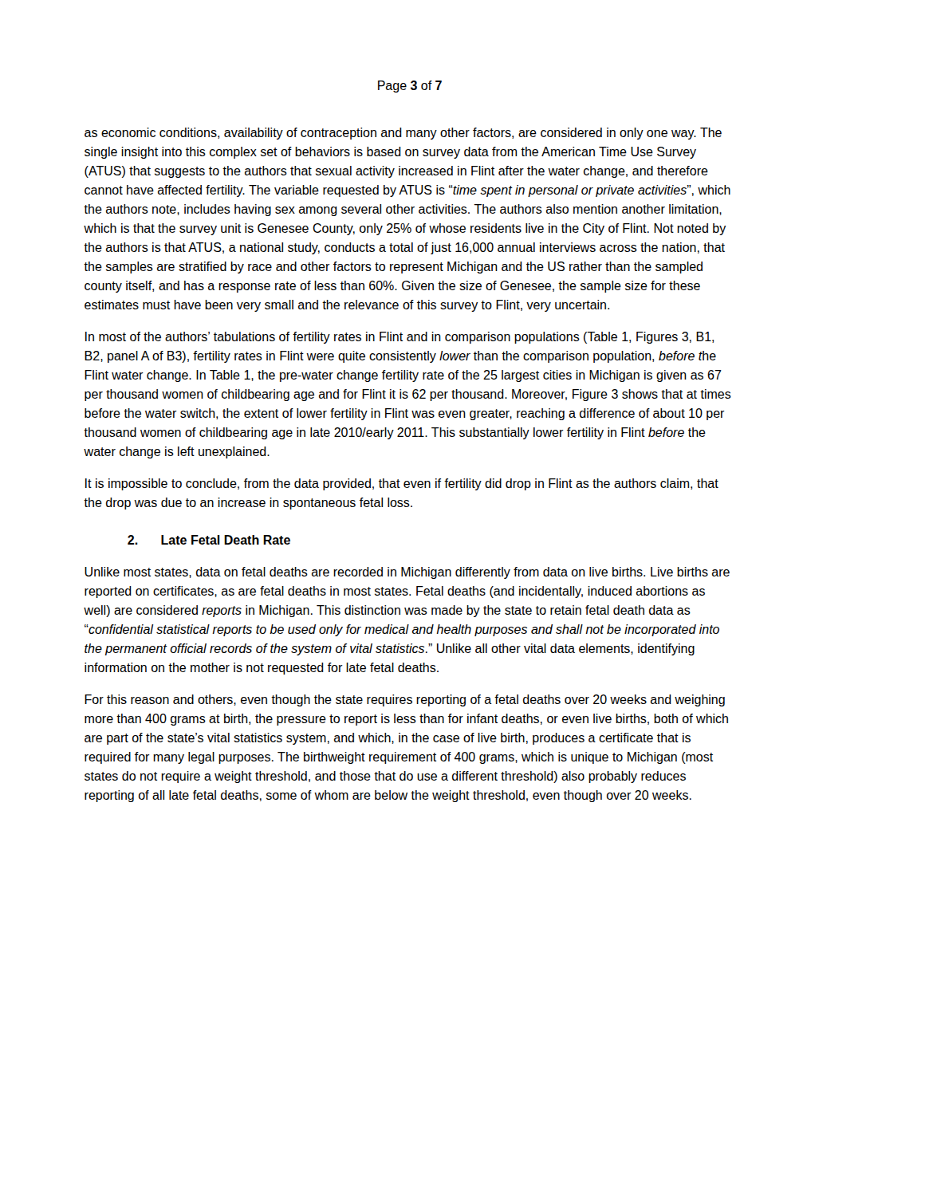Page 3 of 7
as economic conditions, availability of contraception and many other factors, are considered in only one way. The single insight into this complex set of behaviors is based on survey data from the American Time Use Survey (ATUS) that suggests to the authors that sexual activity increased in Flint after the water change, and therefore cannot have affected fertility. The variable requested by ATUS is “time spent in personal or private activities”, which the authors note, includes having sex among several other activities. The authors also mention another limitation, which is that the survey unit is Genesee County, only 25% of whose residents live in the City of Flint. Not noted by the authors is that ATUS, a national study, conducts a total of just 16,000 annual interviews across the nation, that the samples are stratified by race and other factors to represent Michigan and the US rather than the sampled county itself, and has a response rate of less than 60%. Given the size of Genesee, the sample size for these estimates must have been very small and the relevance of this survey to Flint, very uncertain.
In most of the authors’ tabulations of fertility rates in Flint and in comparison populations (Table 1, Figures 3, B1, B2, panel A of B3), fertility rates in Flint were quite consistently lower than the comparison population, before the Flint water change. In Table 1, the pre-water change fertility rate of the 25 largest cities in Michigan is given as 67 per thousand women of childbearing age and for Flint it is 62 per thousand. Moreover, Figure 3 shows that at times before the water switch, the extent of lower fertility in Flint was even greater, reaching a difference of about 10 per thousand women of childbearing age in late 2010/early 2011. This substantially lower fertility in Flint before the water change is left unexplained.
It is impossible to conclude, from the data provided, that even if fertility did drop in Flint as the authors claim, that the drop was due to an increase in spontaneous fetal loss.
Late Fetal Death Rate
Unlike most states, data on fetal deaths are recorded in Michigan differently from data on live births. Live births are reported on certificates, as are fetal deaths in most states. Fetal deaths (and incidentally, induced abortions as well) are considered reports in Michigan. This distinction was made by the state to retain fetal death data as “confidential statistical reports to be used only for medical and health purposes and shall not be incorporated into the permanent official records of the system of vital statistics.” Unlike all other vital data elements, identifying information on the mother is not requested for late fetal deaths.
For this reason and others, even though the state requires reporting of a fetal deaths over 20 weeks and weighing more than 400 grams at birth, the pressure to report is less than for infant deaths, or even live births, both of which are part of the state’s vital statistics system, and which, in the case of live birth, produces a certificate that is required for many legal purposes. The birthweight requirement of 400 grams, which is unique to Michigan (most states do not require a weight threshold, and those that do use a different threshold) also probably reduces reporting of all late fetal deaths, some of whom are below the weight threshold, even though over 20 weeks.